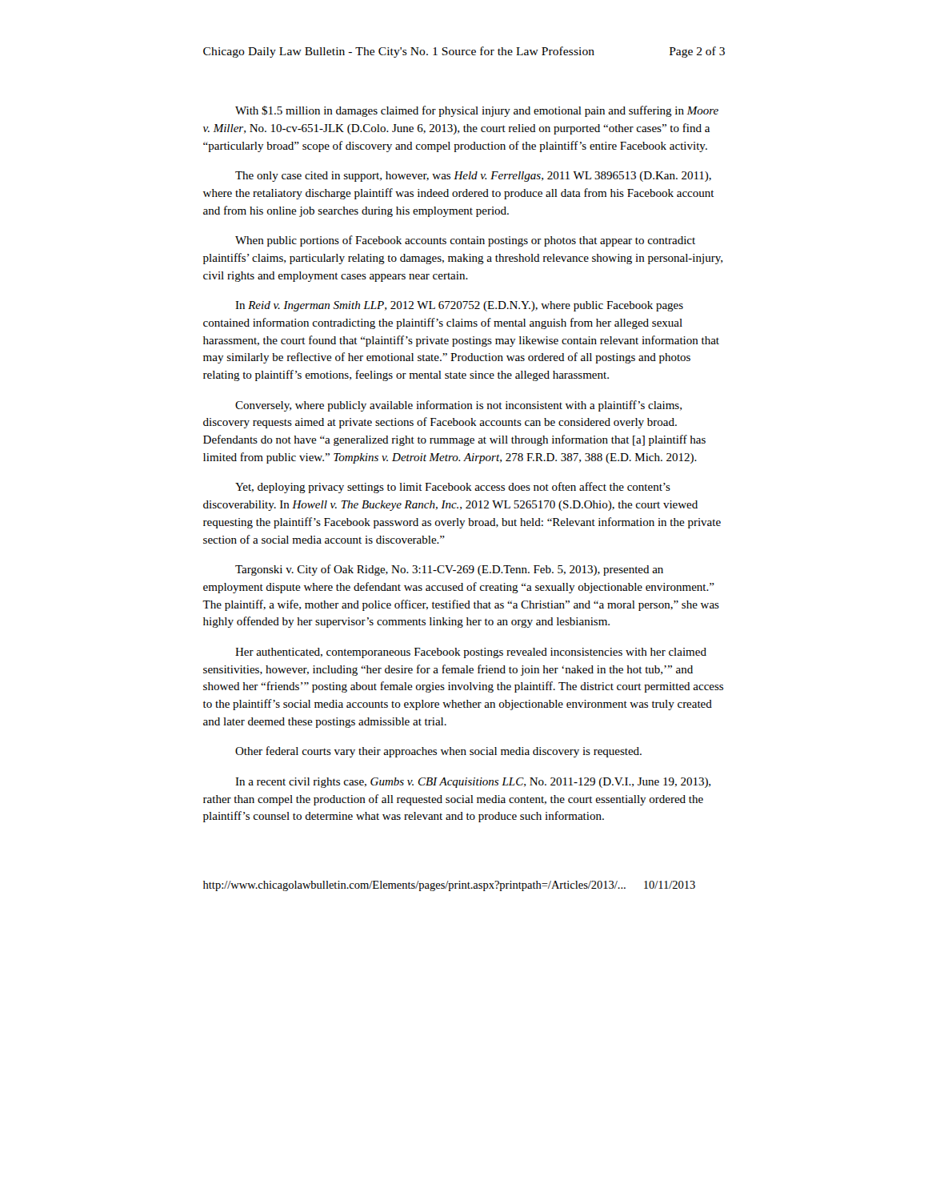Chicago Daily Law Bulletin - The City's No. 1 Source for the Law Profession Page 2 of 3
With $1.5 million in damages claimed for physical injury and emotional pain and suffering in Moore v. Miller, No. 10-cv-651-JLK (D.Colo. June 6, 2013), the court relied on purported “other cases” to find a “particularly broad” scope of discovery and compel production of the plaintiff’s entire Facebook activity.
The only case cited in support, however, was Held v. Ferrellgas, 2011 WL 3896513 (D.Kan. 2011), where the retaliatory discharge plaintiff was indeed ordered to produce all data from his Facebook account and from his online job searches during his employment period.
When public portions of Facebook accounts contain postings or photos that appear to contradict plaintiffs’ claims, particularly relating to damages, making a threshold relevance showing in personal-injury, civil rights and employment cases appears near certain.
In Reid v. Ingerman Smith LLP, 2012 WL 6720752 (E.D.N.Y.), where public Facebook pages contained information contradicting the plaintiff’s claims of mental anguish from her alleged sexual harassment, the court found that “plaintiff’s private postings may likewise contain relevant information that may similarly be reflective of her emotional state.” Production was ordered of all postings and photos relating to plaintiff’s emotions, feelings or mental state since the alleged harassment.
Conversely, where publicly available information is not inconsistent with a plaintiff’s claims, discovery requests aimed at private sections of Facebook accounts can be considered overly broad. Defendants do not have “a generalized right to rummage at will through information that [a] plaintiff has limited from public view.” Tompkins v. Detroit Metro. Airport, 278 F.R.D. 387, 388 (E.D. Mich. 2012).
Yet, deploying privacy settings to limit Facebook access does not often affect the content’s discoverability. In Howell v. The Buckeye Ranch, Inc., 2012 WL 5265170 (S.D.Ohio), the court viewed requesting the plaintiff’s Facebook password as overly broad, but held: “Relevant information in the private section of a social media account is discoverable.”
Targonski v. City of Oak Ridge, No. 3:11-CV-269 (E.D.Tenn. Feb. 5, 2013), presented an employment dispute where the defendant was accused of creating “a sexually objectionable environment.” The plaintiff, a wife, mother and police officer, testified that as “a Christian” and “a moral person,” she was highly offended by her supervisor’s comments linking her to an orgy and lesbianism.
Her authenticated, contemporaneous Facebook postings revealed inconsistencies with her claimed sensitivities, however, including “her desire for a female friend to join her ‘naked in the hot tub,’” and showed her “friends’” posting about female orgies involving the plaintiff. The district court permitted access to the plaintiff’s social media accounts to explore whether an objectionable environment was truly created and later deemed these postings admissible at trial.
Other federal courts vary their approaches when social media discovery is requested.
In a recent civil rights case, Gumbs v. CBI Acquisitions LLC, No. 2011-129 (D.V.I., June 19, 2013), rather than compel the production of all requested social media content, the court essentially ordered the plaintiff’s counsel to determine what was relevant and to produce such information.
http://www.chicagolawbulletin.com/Elements/pages/print.aspx?printpath=/Articles/2013/... 10/11/2013